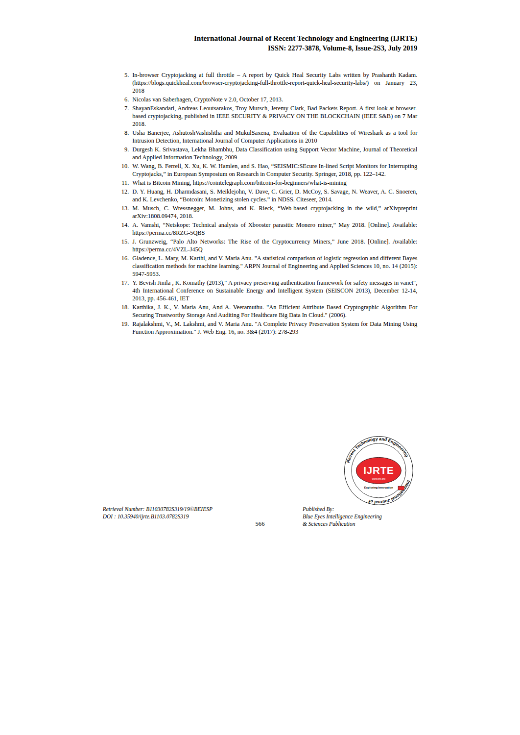International Journal of Recent Technology and Engineering (IJRTE)
ISSN: 2277-3878, Volume-8, Issue-2S3, July 2019
In-browser Cryptojacking at full throttle – A report by Quick Heal Security Labs written by Prashanth Kadam. (https://blogs.quickheal.com/browser-cryptojacking-full-throttle-report-quick-heal-security-labs/) on January 23, 2018
Nicolas van Saberhagen, CryptoNote v 2.0, October 17, 2013.
ShayanEskandari, Andreas Leoutsarakos, Troy Mursch, Jeremy Clark, Bad Packets Report. A first look at browser-based cryptojacking, published in IEEE SECURITY & PRIVACY ON THE BLOCKCHAIN (IEEE S&B) on 7 Mar 2018.
Usha Banerjee, AshutoshVashishtha and MukulSaxena, Evaluation of the Capabilities of Wireshark as a tool for Intrusion Detection, International Journal of Computer Applications in 2010
Durgesh K. Srivastava, Lekha Bhambhu, Data Classification using Support Vector Machine, Journal of Theoretical and Applied Information Technology, 2009
W. Wang, B. Ferrell, X. Xu, K. W. Hamlen, and S. Hao, “SEISMIC:SEcure In-lined Script Monitors for Interrupting Cryptojacks,” in European Symposium on Research in Computer Security. Springer, 2018, pp. 122–142.
What is Bitcoin Mining, https://cointelegraph.com/bitcoin-for-beginners/what-is-mining
D. Y. Huang, H. Dharmdasani, S. Meiklejohn, V. Dave, C. Grier, D. McCoy, S. Savage, N. Weaver, A. C. Snoeren, and K. Levchenko, “Botcoin: Monetizing stolen cycles.” in NDSS. Citeseer, 2014.
M. Musch, C. Wressnegger, M. Johns, and K. Rieck, “Web-based cryptojacking in the wild,” arXivpreprint arXiv:1808.09474, 2018.
A. Vamshi, “Netskope: Technical analysis of Xbooster parasitic Monero miner,” May 2018. [Online]. Available: https://perma.cc/8RZG-5QBS
J. Grunzweig, “Palo Alto Networks: The Rise of the Cryptocurrency Miners,” June 2018. [Online]. Available: https://perma.cc/4VZL-J45Q
Gladence, L. Mary, M. Karthi, and V. Maria Anu. "A statistical comparison of logistic regression and different Bayes classification methods for machine learning." ARPN Journal of Engineering and Applied Sciences 10, no. 14 (2015): 5947-5953.
Y. Bevish Jinila , K. Komathy (2013)," A privacy preserving authentication framework for safety messages in vanet", 4th International Conference on Sustainable Energy and Intelligent System (SEISCON 2013), December 12-14, 2013, pp. 456-461, IET
Karthika, J. K., V. Maria Anu, And A. Veeramuthu. "An Efficient Attribute Based Cryptographic Algorithm For Securing Trustworthy Storage And Auditing For Healthcare Big Data In Cloud." (2006).
Rajalakshmi, V., M. Lakshmi, and V. Maria Anu. "A Complete Privacy Preservation System for Data Mining Using Function Approximation." J. Web Eng. 16, no. 3&4 (2017): 278-293
Recent Technology and Engineering International Journal of IJRTE www.ijrte.org Exploring Innovation
Retrieval Number: B11030782S319/19©BEIESP
DOI : 10.35940/ijrte.B1103.0782S319
Published By:
Blue Eyes Intelligence Engineering
& Sciences Publication
566